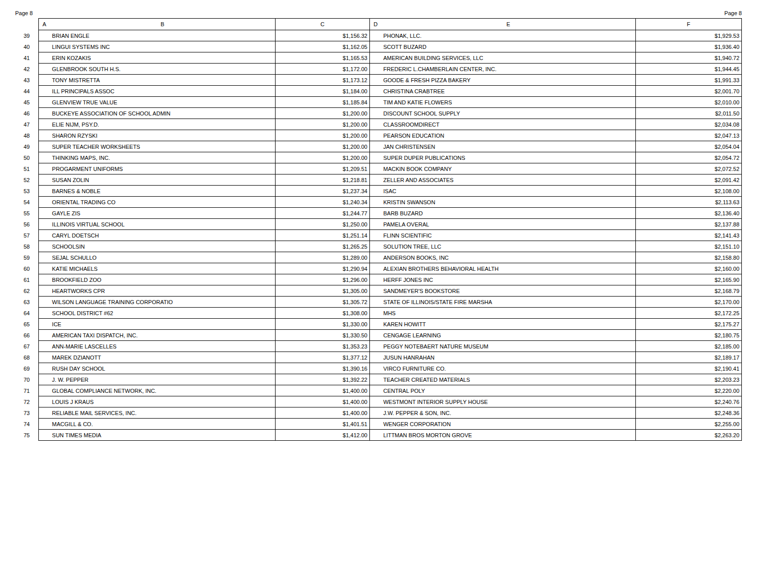Page 8 Page 8
| | A | B | C | D | E | F |
| --- | --- | --- | --- | --- | --- | --- |
| 39 | | BRIAN ENGLE | $1,156.32 | | PHONAK, LLC. | $1,929.53 |
| 40 | | LINGUI SYSTEMS INC | $1,162.05 | | SCOTT BUZARD | $1,936.40 |
| 41 | | ERIN KOZAKIS | $1,165.53 | | AMERICAN BUILDING SERVICES, LLC | $1,940.72 |
| 42 | | GLENBROOK SOUTH H.S. | $1,172.00 | | FREDERIC L.CHAMBERLAIN CENTER, INC. | $1,944.45 |
| 43 | | TONY MISTRETTA | $1,173.12 | | GOODE & FRESH PIZZA BAKERY | $1,991.33 |
| 44 | | ILL PRINCIPALS ASSOC | $1,184.00 | | CHRISTINA CRABTREE | $2,001.70 |
| 45 | | GLENVIEW TRUE VALUE | $1,185.84 | | TIM AND KATIE FLOWERS | $2,010.00 |
| 46 | | BUCKEYE ASSOCIATION OF SCHOOL ADMIN | $1,200.00 | | DISCOUNT SCHOOL SUPPLY | $2,011.50 |
| 47 | | ELIE NIJM, PSY.D. | $1,200.00 | | CLASSROOMDIRECT | $2,034.08 |
| 48 | | SHARON RZYSKI | $1,200.00 | | PEARSON EDUCATION | $2,047.13 |
| 49 | | SUPER TEACHER WORKSHEETS | $1,200.00 | | JAN CHRISTENSEN | $2,054.04 |
| 50 | | THINKING MAPS, INC. | $1,200.00 | | SUPER DUPER PUBLICATIONS | $2,054.72 |
| 51 | | PROGARMENT UNIFORMS | $1,209.51 | | MACKIN BOOK COMPANY | $2,072.52 |
| 52 | | SUSAN ZOLIN | $1,218.81 | | ZELLER AND ASSOCIATES | $2,091.42 |
| 53 | | BARNES & NOBLE | $1,237.34 | | ISAC | $2,108.00 |
| 54 | | ORIENTAL TRADING CO | $1,240.34 | | KRISTIN SWANSON | $2,113.63 |
| 55 | | GAYLE ZIS | $1,244.77 | | BARB BUZARD | $2,136.40 |
| 56 | | ILLINOIS VIRTUAL SCHOOL | $1,250.00 | | PAMELA OVERAL | $2,137.88 |
| 57 | | CARYL DOETSCH | $1,251.14 | | FLINN SCIENTIFIC | $2,141.43 |
| 58 | | SCHOOLSIN | $1,265.25 | | SOLUTION TREE, LLC | $2,151.10 |
| 59 | | SEJAL SCHULLO | $1,289.00 | | ANDERSON BOOKS, INC | $2,158.80 |
| 60 | | KATIE MICHAELS | $1,290.94 | | ALEXIAN BROTHERS BEHAVIORAL HEALTH | $2,160.00 |
| 61 | | BROOKFIELD ZOO | $1,296.00 | | HERFF JONES INC | $2,165.90 |
| 62 | | HEARTWORKS CPR | $1,305.00 | | SANDMEYER'S BOOKSTORE | $2,168.79 |
| 63 | | WILSON LANGUAGE TRAINING CORPORATIO | $1,305.72 | | STATE OF ILLINOIS/STATE FIRE MARSHA | $2,170.00 |
| 64 | | SCHOOL DISTRICT #62 | $1,308.00 | | MHS | $2,172.25 |
| 65 | | ICE | $1,330.00 | | KAREN HOWITT | $2,175.27 |
| 66 | | AMERICAN TAXI DISPATCH, INC. | $1,330.50 | | CENGAGE LEARNING | $2,180.75 |
| 67 | | ANN-MARIE LASCELLES | $1,353.23 | | PEGGY NOTEBAERT NATURE MUSEUM | $2,185.00 |
| 68 | | MAREK DZIANOTT | $1,377.12 | | JUSUN HANRAHAN | $2,189.17 |
| 69 | | RUSH DAY SCHOOL | $1,390.16 | | VIRCO FURNITURE CO. | $2,190.41 |
| 70 | | J. W. PEPPER | $1,392.22 | | TEACHER CREATED MATERIALS | $2,203.23 |
| 71 | | GLOBAL COMPLIANCE NETWORK, INC. | $1,400.00 | | CENTRAL POLY | $2,220.00 |
| 72 | | LOUIS J KRAUS | $1,400.00 | | WESTMONT INTERIOR SUPPLY HOUSE | $2,240.76 |
| 73 | | RELIABLE MAIL SERVICES, INC. | $1,400.00 | | J.W. PEPPER & SON, INC. | $2,248.36 |
| 74 | | MACGILL & CO. | $1,401.51 | | WENGER CORPORATION | $2,255.00 |
| 75 | | SUN TIMES MEDIA | $1,412.00 | | LITTMAN BROS MORTON GROVE | $2,263.20 |